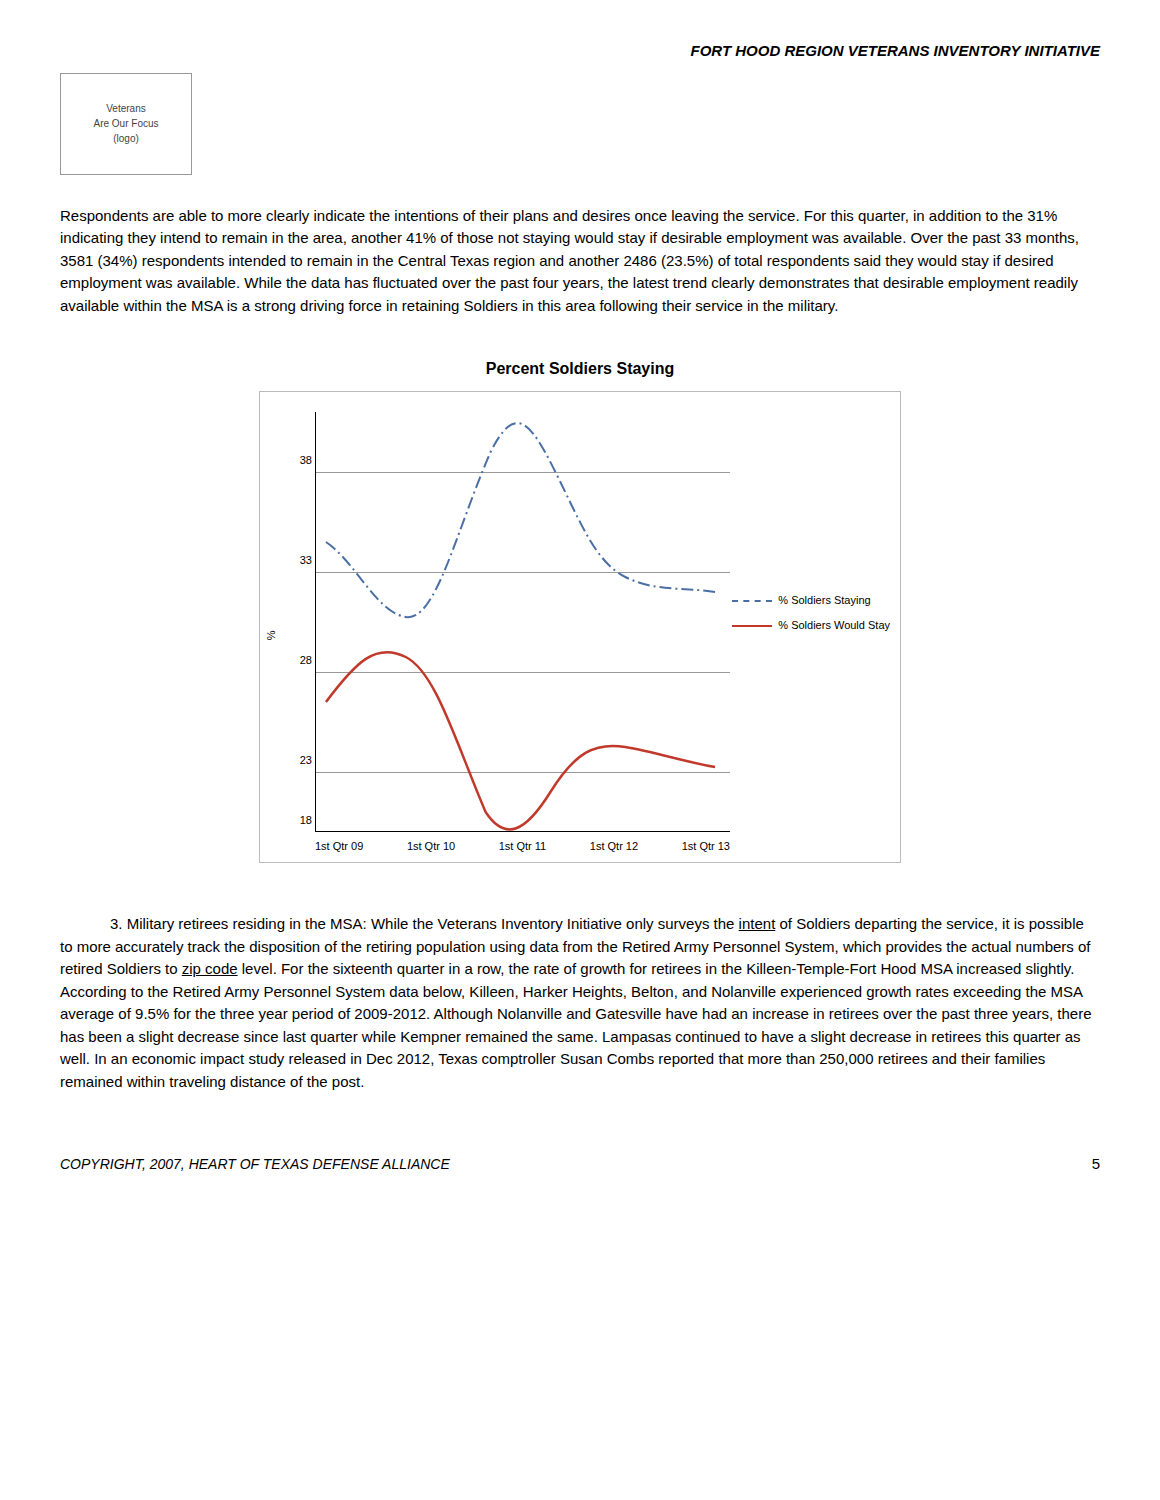FORT HOOD REGION VETERANS INVENTORY INITIATIVE
Veterans
Are Our Focus
(logo)
Respondents are able to more clearly indicate the intentions of their plans and desires once leaving the service. For this quarter, in addition to the 31% indicating they intend to remain in the area, another 41% of those not staying would stay if desirable employment was available. Over the past 33 months, 3581 (34%) respondents intended to remain in the Central Texas region and another 2486 (23.5%) of total respondents said they would stay if desired employment was available. While the data has fluctuated over the past four years, the latest trend clearly demonstrates that desirable employment readily available within the MSA is a strong driving force in retaining Soldiers in this area following their service in the military.
Percent Soldiers Staying
%
38 33 28 23 18
1st Qtr 09 1st Qtr 10 1st Qtr 11 1st Qtr 12 1st Qtr 13
% Soldiers Staying
% Soldiers Would Stay
3. Military retirees residing in the MSA: While the Veterans Inventory Initiative only surveys the intent of Soldiers departing the service, it is possible to more accurately track the disposition of the retiring population using data from the Retired Army Personnel System, which provides the actual numbers of retired Soldiers to zip code level. For the sixteenth quarter in a row, the rate of growth for retirees in the Killeen-Temple-Fort Hood MSA increased slightly. According to the Retired Army Personnel System data below, Killeen, Harker Heights, Belton, and Nolanville experienced growth rates exceeding the MSA average of 9.5% for the three year period of 2009-2012. Although Nolanville and Gatesville have had an increase in retirees over the past three years, there has been a slight decrease since last quarter while Kempner remained the same. Lampasas continued to have a slight decrease in retirees this quarter as well. In an economic impact study released in Dec 2012, Texas comptroller Susan Combs reported that more than 250,000 retirees and their families remained within traveling distance of the post.
COPYRIGHT, 2007, HEART OF TEXAS DEFENSE ALLIANCE 5